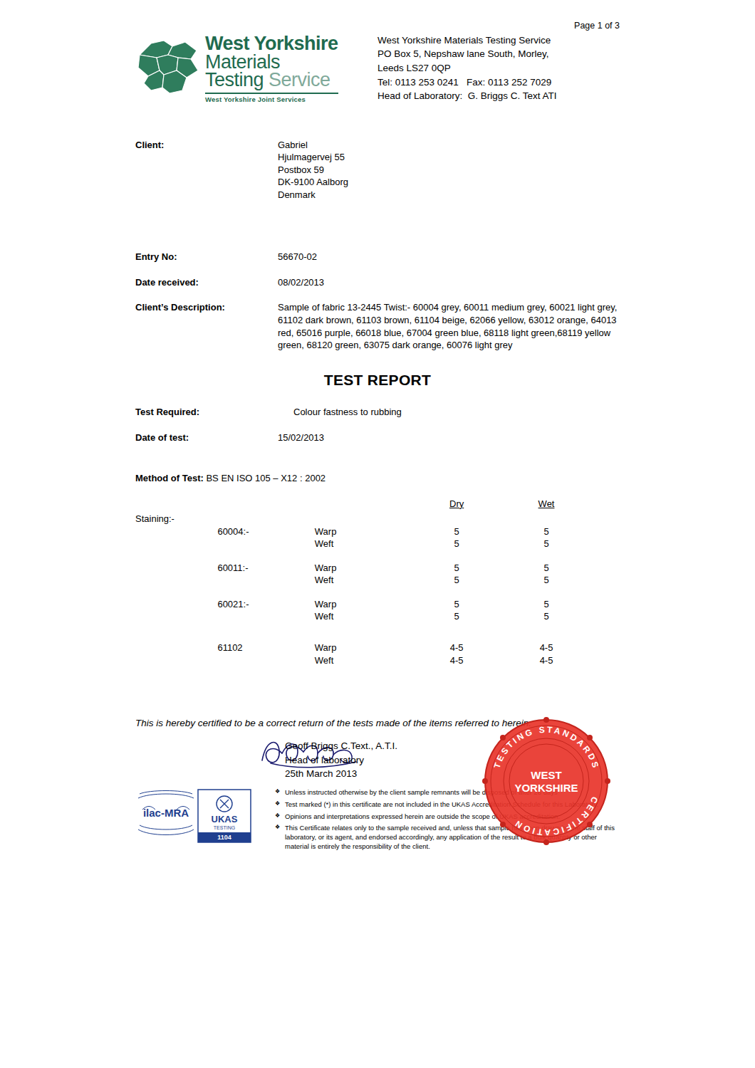Page 1 of 3
West Yorkshire
Materials
Testing Service
West Yorkshire Joint Services
West Yorkshire Materials Testing Service
PO Box 5, Nepshaw lane South, Morley,
Leeds LS27 0QP
Tel: 0113 253 0241 Fax: 0113 252 7029
Head of Laboratory: G. Briggs C. Text ATI
Client:
Gabriel
Hjulmagervej 55
Postbox 59
DK-9100 Aalborg
Denmark
Entry No:
56670-02
Date received:
08/02/2013
Client’s Description:
Sample of fabric 13-2445 Twist:- 60004 grey, 60011 medium grey, 60021 light grey, 61102 dark brown, 61103 brown, 61104 beige, 62066 yellow, 63012 orange, 64013 red, 65016 purple, 66018 blue, 67004 green blue, 68118 light green,68119 yellow green, 68120 green, 63075 dark orange, 60076 light grey
TEST REPORT
Test Required:
Colour fastness to rubbing
Date of test:
15/02/2013
Method of Test: BS EN ISO 105 – X12 : 2002
| | | | Dry | Wet |
| Staining:- | | | | |
| | 60004:- | Warp | 5 | 5 |
| | | Weft | 5 | 5 |
| | 60011:- | Warp | 5 | 5 |
| | | Weft | 5 | 5 |
| | 60021:- | Warp | 5 | 5 |
| | | Weft | 5 | 5 |
| | 61102 | Warp | 4-5 | 4-5 |
| | | Weft | 4-5 | 4-5 |
This is hereby certified to be a correct return of the tests made of the items referred to herein.
Geoff Briggs C.Text., A.T.I.
Head of laboratory
25th March 2013
ilac-MRA UKAS TESTING 1104
Unless instructed otherwise by the client sample remnants will be disposed of after 28 days
Test marked (*) in this certificate are not included in the UKAS Accreditation Schedule for this Laboratory.
Opinions and interpretations expressed herein are outside the scope of UKAS accreditation.
This Certificate relates only to the sample received and, unless that sample has been drawn by the staff of this laboratory, or its agent, and endorsed accordingly, any application of the result to a bulk quantity or other material is entirely the responsibility of the client.
TESTING STANDARDS CERTIFICATION WEST YORKSHIRE